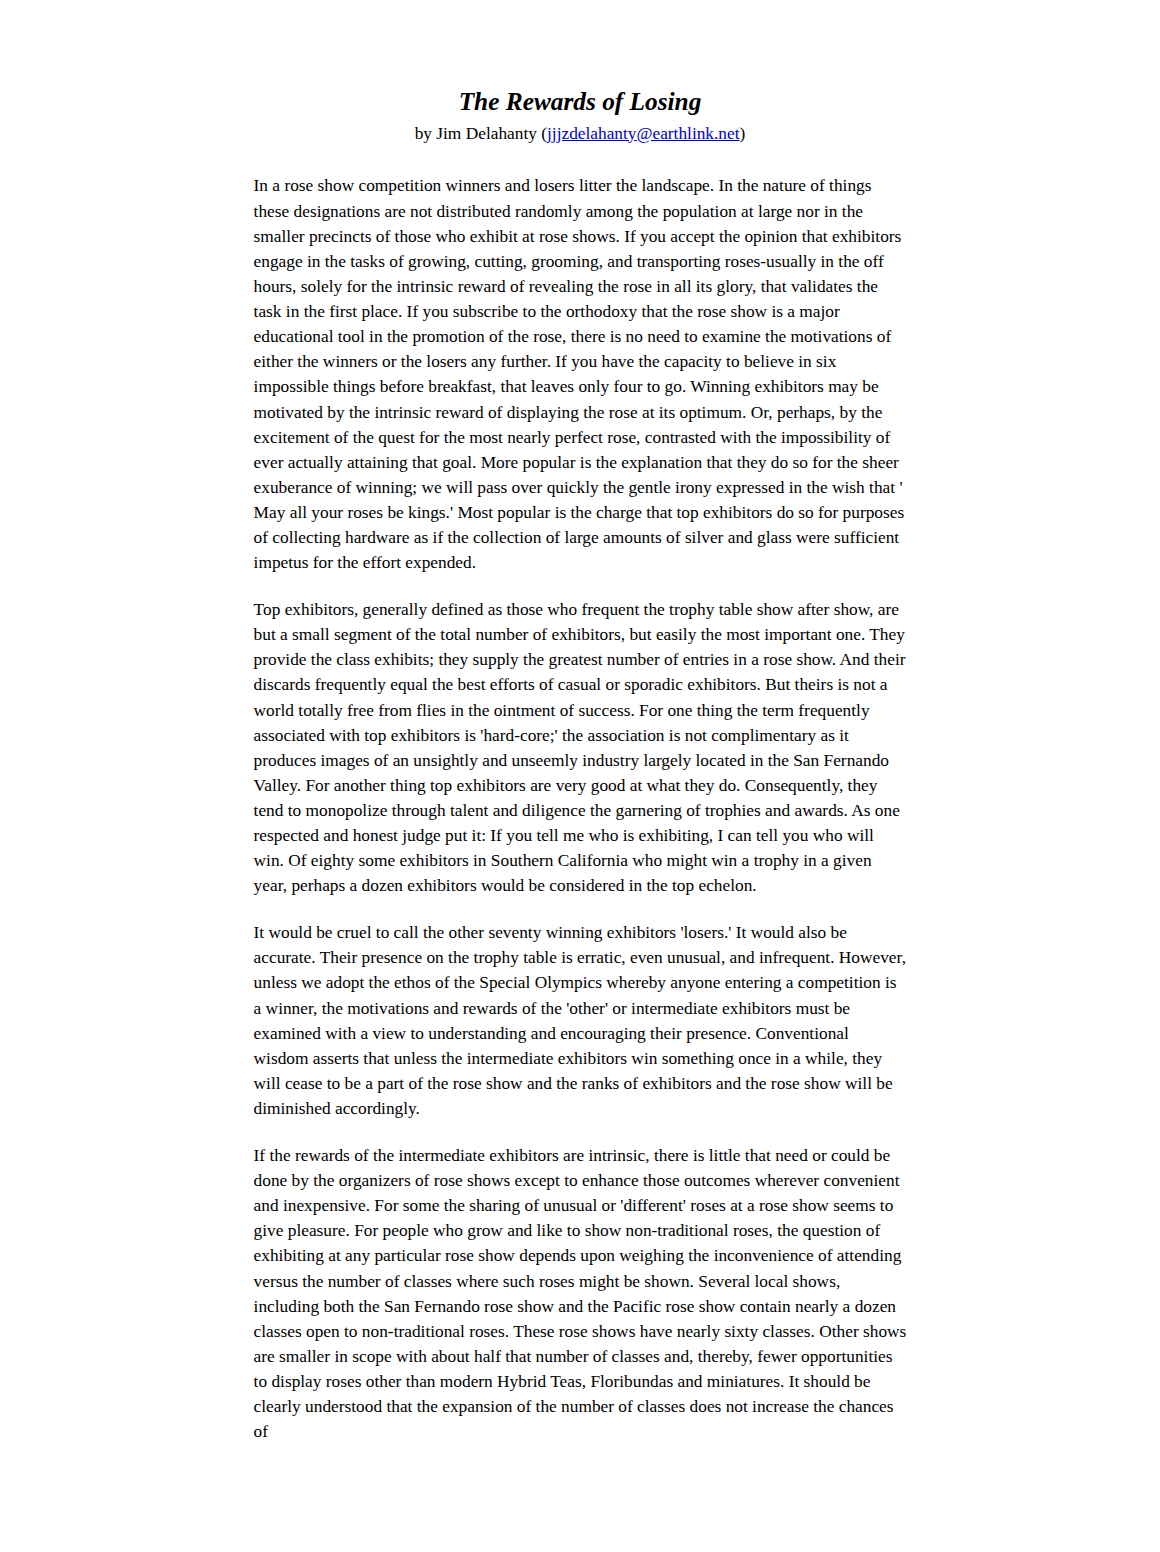The Rewards of Losing
by Jim Delahanty (jjjzdelahanty@earthlink.net)
In a rose show competition winners and losers litter the landscape. In the nature of things these designations are not distributed randomly among the population at large nor in the smaller precincts of those who exhibit at rose shows. If you accept the opinion that exhibitors engage in the tasks of growing, cutting, grooming, and transporting roses-usually in the off hours, solely for the intrinsic reward of revealing the rose in all its glory, that validates the task in the first place. If you subscribe to the orthodoxy that the rose show is a major educational tool in the promotion of the rose, there is no need to examine the motivations of either the winners or the losers any further. If you have the capacity to believe in six impossible things before breakfast, that leaves only four to go. Winning exhibitors may be motivated by the intrinsic reward of displaying the rose at its optimum. Or, perhaps, by the excitement of the quest for the most nearly perfect rose, contrasted with the impossibility of ever actually attaining that goal. More popular is the explanation that they do so for the sheer exuberance of winning; we will pass over quickly the gentle irony expressed in the wish that ' May all your roses be kings.' Most popular is the charge that top exhibitors do so for purposes of collecting hardware as if the collection of large amounts of silver and glass were sufficient impetus for the effort expended.
Top exhibitors, generally defined as those who frequent the trophy table show after show, are but a small segment of the total number of exhibitors, but easily the most important one. They provide the class exhibits; they supply the greatest number of entries in a rose show. And their discards frequently equal the best efforts of casual or sporadic exhibitors. But theirs is not a world totally free from flies in the ointment of success. For one thing the term frequently associated with top exhibitors is 'hard-core;' the association is not complimentary as it produces images of an unsightly and unseemly industry largely located in the San Fernando Valley. For another thing top exhibitors are very good at what they do. Consequently, they tend to monopolize through talent and diligence the garnering of trophies and awards. As one respected and honest judge put it: If you tell me who is exhibiting, I can tell you who will win. Of eighty some exhibitors in Southern California who might win a trophy in a given year, perhaps a dozen exhibitors would be considered in the top echelon.
It would be cruel to call the other seventy winning exhibitors 'losers.' It would also be accurate. Their presence on the trophy table is erratic, even unusual, and infrequent. However, unless we adopt the ethos of the Special Olympics whereby anyone entering a competition is a winner, the motivations and rewards of the 'other' or intermediate exhibitors must be examined with a view to understanding and encouraging their presence. Conventional wisdom asserts that unless the intermediate exhibitors win something once in a while, they will cease to be a part of the rose show and the ranks of exhibitors and the rose show will be diminished accordingly.
If the rewards of the intermediate exhibitors are intrinsic, there is little that need or could be done by the organizers of rose shows except to enhance those outcomes wherever convenient and inexpensive. For some the sharing of unusual or 'different' roses at a rose show seems to give pleasure. For people who grow and like to show non-traditional roses, the question of exhibiting at any particular rose show depends upon weighing the inconvenience of attending versus the number of classes where such roses might be shown. Several local shows, including both the San Fernando rose show and the Pacific rose show contain nearly a dozen classes open to non-traditional roses. These rose shows have nearly sixty classes. Other shows are smaller in scope with about half that number of classes and, thereby, fewer opportunities to display roses other than modern Hybrid Teas, Floribundas and miniatures. It should be clearly understood that the expansion of the number of classes does not increase the chances of